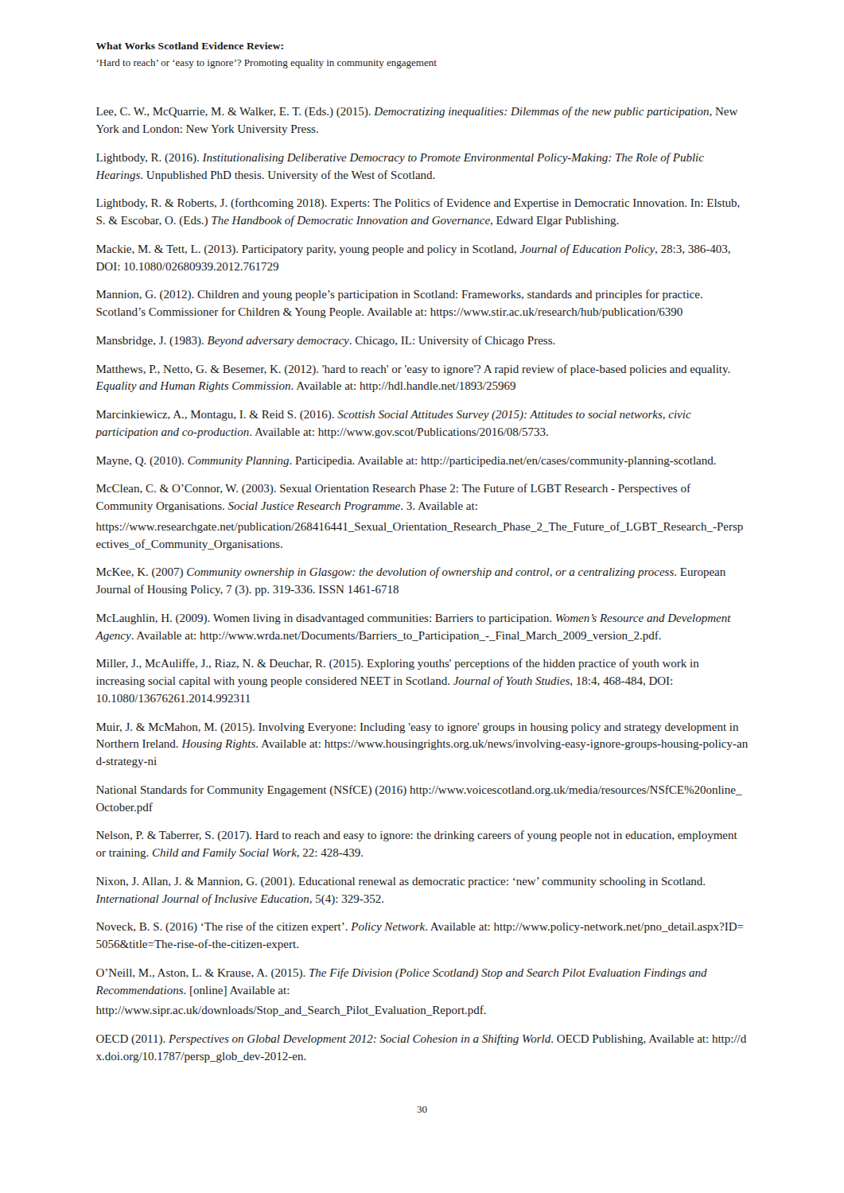What Works Scotland Evidence Review:
‘Hard to reach’ or ‘easy to ignore’? Promoting equality in community engagement
Lee, C. W., McQuarrie, M. & Walker, E. T. (Eds.) (2015). Democratizing inequalities: Dilemmas of the new public participation, New York and London: New York University Press.
Lightbody, R. (2016). Institutionalising Deliberative Democracy to Promote Environmental Policy-Making: The Role of Public Hearings. Unpublished PhD thesis. University of the West of Scotland.
Lightbody, R. & Roberts, J. (forthcoming 2018). Experts: The Politics of Evidence and Expertise in Democratic Innovation. In: Elstub, S. & Escobar, O. (Eds.) The Handbook of Democratic Innovation and Governance, Edward Elgar Publishing.
Mackie, M. & Tett, L. (2013). Participatory parity, young people and policy in Scotland, Journal of Education Policy, 28:3, 386-403, DOI: 10.1080/02680939.2012.761729
Mannion, G. (2012). Children and young people’s participation in Scotland: Frameworks, standards and principles for practice. Scotland’s Commissioner for Children & Young People. Available at: https://www.stir.ac.uk/research/hub/publication/6390
Mansbridge, J. (1983). Beyond adversary democracy. Chicago, IL: University of Chicago Press.
Matthews, P., Netto, G. & Besemer, K. (2012). 'hard to reach' or 'easy to ignore'? A rapid review of place-based policies and equality. Equality and Human Rights Commission. Available at: http://hdl.handle.net/1893/25969
Marcinkiewicz, A., Montagu, I. & Reid S. (2016). Scottish Social Attitudes Survey (2015): Attitudes to social networks, civic participation and co-production. Available at: http://www.gov.scot/Publications/2016/08/5733.
Mayne, Q. (2010). Community Planning. Participedia. Available at: http://participedia.net/en/cases/community-planning-scotland.
McClean, C. & O’Connor, W. (2003). Sexual Orientation Research Phase 2: The Future of LGBT Research - Perspectives of Community Organisations. Social Justice Research Programme. 3. Available at:
https://www.researchgate.net/publication/268416441_Sexual_Orientation_Research_Phase_2_The_Future_of_LGBT_Research_-Perspectives_of_Community_Organisations.
McKee, K. (2007) Community ownership in Glasgow: the devolution of ownership and control, or a centralizing process. European Journal of Housing Policy, 7 (3). pp. 319-336. ISSN 1461-6718
McLaughlin, H. (2009). Women living in disadvantaged communities: Barriers to participation. Women’s Resource and Development Agency. Available at: http://www.wrda.net/Documents/Barriers_to_Participation_-_Final_March_2009_version_2.pdf.
Miller, J., McAuliffe, J., Riaz, N. & Deuchar, R. (2015). Exploring youths' perceptions of the hidden practice of youth work in increasing social capital with young people considered NEET in Scotland. Journal of Youth Studies, 18:4, 468-484, DOI: 10.1080/13676261.2014.992311
Muir, J. & McMahon, M. (2015). Involving Everyone: Including 'easy to ignore' groups in housing policy and strategy development in Northern Ireland. Housing Rights. Available at: https://www.housingrights.org.uk/news/involving-easy-ignore-groups-housing-policy-and-strategy-ni
National Standards for Community Engagement (NSfCE) (2016) http://www.voicescotland.org.uk/media/resources/NSfCE%20online_October.pdf
Nelson, P. & Taberrer, S. (2017). Hard to reach and easy to ignore: the drinking careers of young people not in education, employment or training. Child and Family Social Work, 22: 428-439.
Nixon, J. Allan, J. & Mannion, G. (2001). Educational renewal as democratic practice: ‘new’ community schooling in Scotland. International Journal of Inclusive Education, 5(4): 329-352.
Noveck, B. S. (2016) ‘The rise of the citizen expert’. Policy Network. Available at: http://www.policy-network.net/pno_detail.aspx?ID=5056&title=The-rise-of-the-citizen-expert.
O’Neill, M., Aston, L. & Krause, A. (2015). The Fife Division (Police Scotland) Stop and Search Pilot Evaluation Findings and Recommendations. [online] Available at:
http://www.sipr.ac.uk/downloads/Stop_and_Search_Pilot_Evaluation_Report.pdf.
OECD (2011). Perspectives on Global Development 2012: Social Cohesion in a Shifting World. OECD Publishing, Available at: http://dx.doi.org/10.1787/persp_glob_dev-2012-en.
30